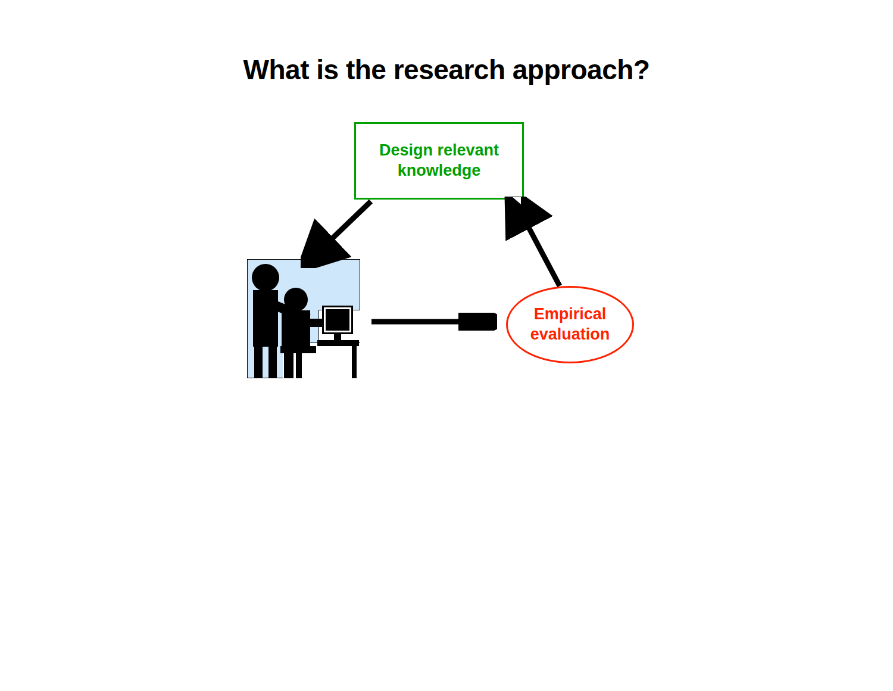What is the research approach?
Design relevant
knowledge
Empirical
evaluation